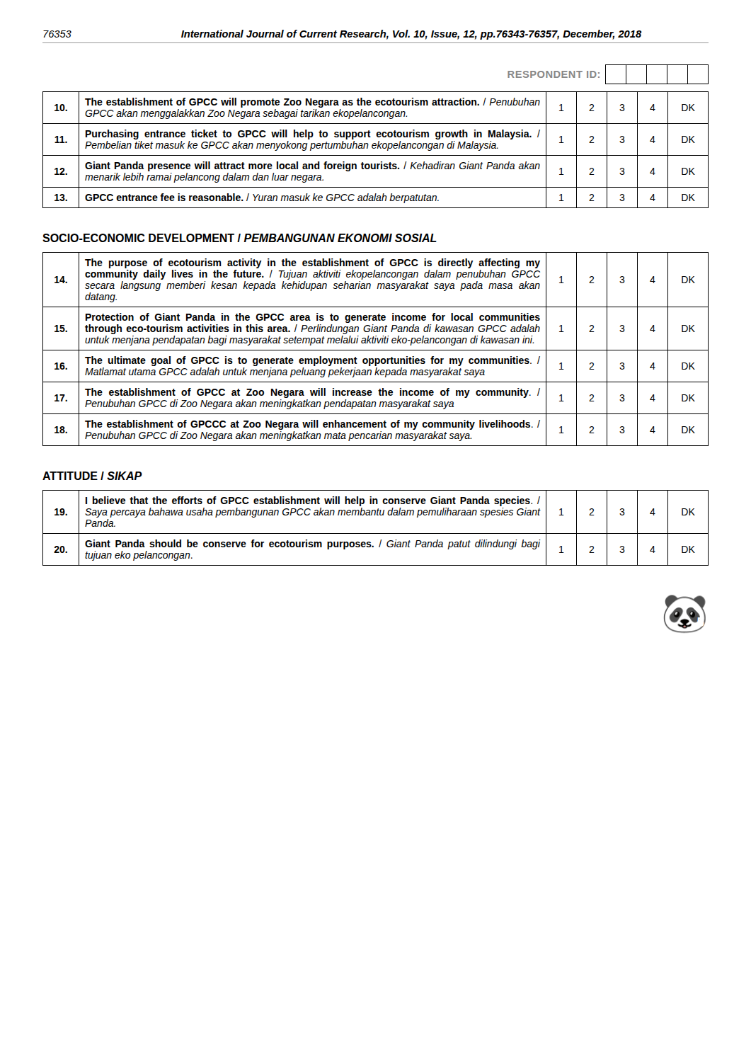76353 International Journal of Current Research, Vol. 10, Issue, 12, pp.76343-76357, December, 2018
RESPONDENT ID:
| 10. | The establishment of GPCC will promote Zoo Negara as the ecotourism attraction. / Penubuhan GPCC akan menggalakkan Zoo Negara sebagai tarikan ekopelancongan. | 1 | 2 | 3 | 4 | DK |
| 11. | Purchasing entrance ticket to GPCC will help to support ecotourism growth in Malaysia. / Pembelian tiket masuk ke GPCC akan menyokong pertumbuhan ekopelancongan di Malaysia. | 1 | 2 | 3 | 4 | DK |
| 12. | Giant Panda presence will attract more local and foreign tourists. / Kehadiran Giant Panda akan menarik lebih ramai pelancong dalam dan luar negara. | 1 | 2 | 3 | 4 | DK |
| 13. | GPCC entrance fee is reasonable. / Yuran masuk ke GPCC adalah berpatutan. | 1 | 2 | 3 | 4 | DK |
SOCIO-ECONOMIC DEVELOPMENT / PEMBANGUNAN EKONOMI SOSIAL
| 14. | The purpose of ecotourism activity in the establishment of GPCC is directly affecting my community daily lives in the future. / Tujuan aktiviti ekopelancongan dalam penubuhan GPCC secara langsung memberi kesan kepada kehidupan seharian masyarakat saya pada masa akan datang. | 1 | 2 | 3 | 4 | DK |
| 15. | Protection of Giant Panda in the GPCC area is to generate income for local communities through eco-tourism activities in this area. / Perlindungan Giant Panda di kawasan GPCC adalah untuk menjana pendapatan bagi masyarakat setempat melalui aktiviti eko-pelancongan di kawasan ini. | 1 | 2 | 3 | 4 | DK |
| 16. | The ultimate goal of GPCC is to generate employment opportunities for my communities . / Matlamat utama GPCC adalah untuk menjana peluang pekerjaan kepada masyarakat saya | 1 | 2 | 3 | 4 | DK |
| 17. | The establishment of GPCC at Zoo Negara will increase the income of my community . / Penubuhan GPCC di Zoo Negara akan meningkatkan pendapatan masyarakat saya | 1 | 2 | 3 | 4 | DK |
| 18. | The establishment of GPCCC at Zoo Negara will enhancement of my community livelihoods . / Penubuhan GPCC di Zoo Negara akan meningkatkan mata pencarian masyarakat saya. | 1 | 2 | 3 | 4 | DK |
ATTITUDE / SIKAP
| 19. | I believe that the efforts of GPCC establishment will help in conserve Giant Panda species . / Saya percaya bahawa usaha pembangunan GPCC akan membantu dalam pemuliharaan spesies Giant Panda. | 1 | 2 | 3 | 4 | DK |
| 20. | Giant Panda should be conserve for ecotourism purposes. / Giant Panda patut dilindungi bagi tujuan eko pelancongan . | 1 | 2 | 3 | 4 | DK |
🐼5